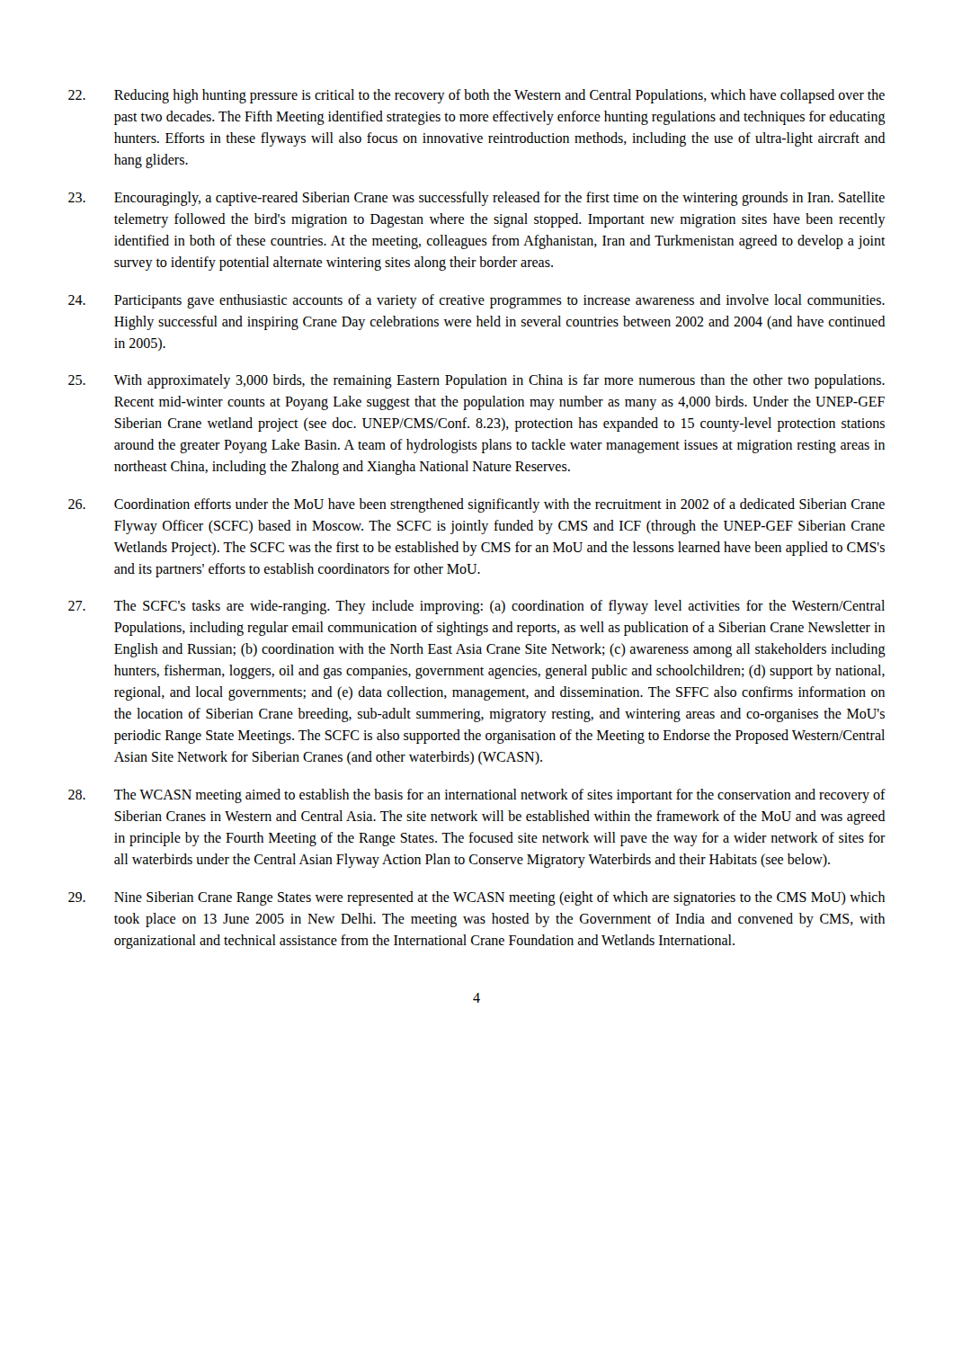22.
Reducing high hunting pressure is critical to the recovery of both the Western and Central Populations, which have collapsed over the past two decades. The Fifth Meeting identified strategies to more effectively enforce hunting regulations and techniques for educating hunters. Efforts in these flyways will also focus on innovative reintroduction methods, including the use of ultra-light aircraft and hang gliders.
23.
Encouragingly, a captive-reared Siberian Crane was successfully released for the first time on the wintering grounds in Iran. Satellite telemetry followed the bird's migration to Dagestan where the signal stopped. Important new migration sites have been recently identified in both of these countries. At the meeting, colleagues from Afghanistan, Iran and Turkmenistan agreed to develop a joint survey to identify potential alternate wintering sites along their border areas.
24.
Participants gave enthusiastic accounts of a variety of creative programmes to increase awareness and involve local communities. Highly successful and inspiring Crane Day celebrations were held in several countries between 2002 and 2004 (and have continued in 2005).
25.
With approximately 3,000 birds, the remaining Eastern Population in China is far more numerous than the other two populations. Recent mid-winter counts at Poyang Lake suggest that the population may number as many as 4,000 birds. Under the UNEP-GEF Siberian Crane wetland project (see doc. UNEP/CMS/Conf. 8.23), protection has expanded to 15 county-level protection stations around the greater Poyang Lake Basin. A team of hydrologists plans to tackle water management issues at migration resting areas in northeast China, including the Zhalong and Xiangha National Nature Reserves.
26.
Coordination efforts under the MoU have been strengthened significantly with the recruitment in 2002 of a dedicated Siberian Crane Flyway Officer (SCFC) based in Moscow. The SCFC is jointly funded by CMS and ICF (through the UNEP-GEF Siberian Crane Wetlands Project). The SCFC was the first to be established by CMS for an MoU and the lessons learned have been applied to CMS's and its partners' efforts to establish coordinators for other MoU.
27.
The SCFC's tasks are wide-ranging. They include improving: (a) coordination of flyway level activities for the Western/Central Populations, including regular email communication of sightings and reports, as well as publication of a Siberian Crane Newsletter in English and Russian; (b) coordination with the North East Asia Crane Site Network; (c) awareness among all stakeholders including hunters, fisherman, loggers, oil and gas companies, government agencies, general public and schoolchildren; (d) support by national, regional, and local governments; and (e) data collection, management, and dissemination. The SFFC also confirms information on the location of Siberian Crane breeding, sub-adult summering, migratory resting, and wintering areas and co-organises the MoU's periodic Range State Meetings. The SCFC is also supported the organisation of the Meeting to Endorse the Proposed Western/Central Asian Site Network for Siberian Cranes (and other waterbirds) (WCASN).
28.
The WCASN meeting aimed to establish the basis for an international network of sites important for the conservation and recovery of Siberian Cranes in Western and Central Asia. The site network will be established within the framework of the MoU and was agreed in principle by the Fourth Meeting of the Range States. The focused site network will pave the way for a wider network of sites for all waterbirds under the Central Asian Flyway Action Plan to Conserve Migratory Waterbirds and their Habitats (see below).
29.
Nine Siberian Crane Range States were represented at the WCASN meeting (eight of which are signatories to the CMS MoU) which took place on 13 June 2005 in New Delhi. The meeting was hosted by the Government of India and convened by CMS, with organizational and technical assistance from the International Crane Foundation and Wetlands International.
4